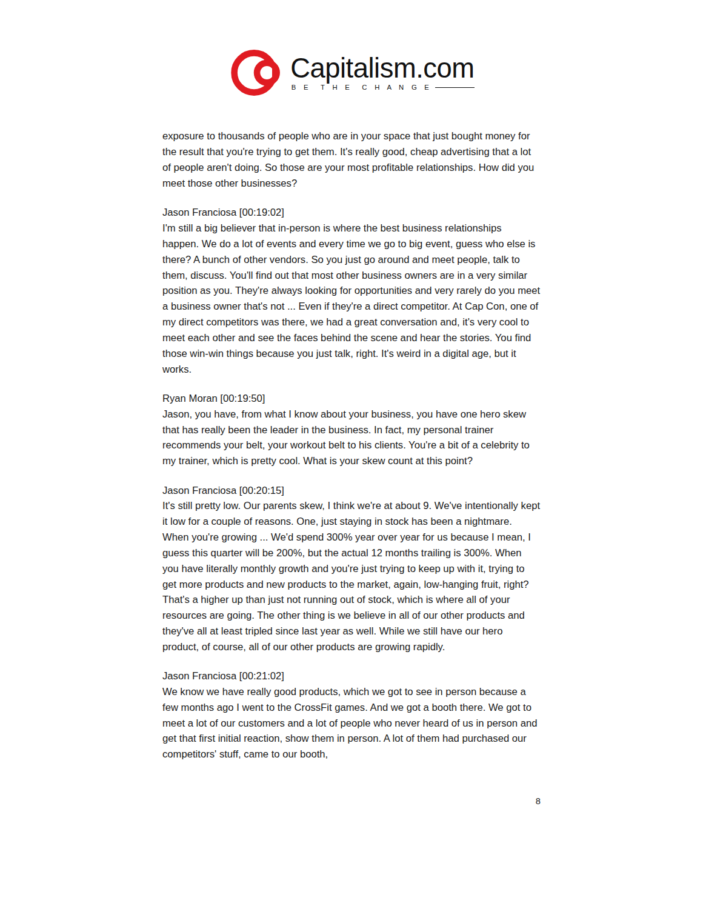Capitalism.com
B E T H E C H A N G E
exposure to thousands of people who are in your space that just bought money for the result that you're trying to get them. It's really good, cheap advertising that a lot of people aren't doing. So those are your most profitable relationships. How did you meet those other businesses?
Jason Franciosa [00:19:02] I'm still a big believer that in-person is where the best business relationships happen. We do a lot of events and every time we go to big event, guess who else is there? A bunch of other vendors. So you just go around and meet people, talk to them, discuss. You'll find out that most other business owners are in a very similar position as you. They're always looking for opportunities and very rarely do you meet a business owner that's not ... Even if they're a direct competitor. At Cap Con, one of my direct competitors was there, we had a great conversation and, it's very cool to meet each other and see the faces behind the scene and hear the stories. You find those win-win things because you just talk, right. It's weird in a digital age, but it works.
Ryan Moran [00:19:50] Jason, you have, from what I know about your business, you have one hero skew that has really been the leader in the business. In fact, my personal trainer recommends your belt, your workout belt to his clients. You're a bit of a celebrity to my trainer, which is pretty cool. What is your skew count at this point?
Jason Franciosa [00:20:15] It's still pretty low. Our parents skew, I think we're at about 9. We've intentionally kept it low for a couple of reasons. One, just staying in stock has been a nightmare. When you're growing ... We'd spend 300% year over year for us because I mean, I guess this quarter will be 200%, but the actual 12 months trailing is 300%. When you have literally monthly growth and you're just trying to keep up with it, trying to get more products and new products to the market, again, low-hanging fruit, right? That's a higher up than just not running out of stock, which is where all of your resources are going. The other thing is we believe in all of our other products and they've all at least tripled since last year as well. While we still have our hero product, of course, all of our other products are growing rapidly.
Jason Franciosa [00:21:02] We know we have really good products, which we got to see in person because a few months ago I went to the CrossFit games. And we got a booth there. We got to meet a lot of our customers and a lot of people who never heard of us in person and get that first initial reaction, show them in person. A lot of them had purchased our competitors' stuff, came to our booth,
8